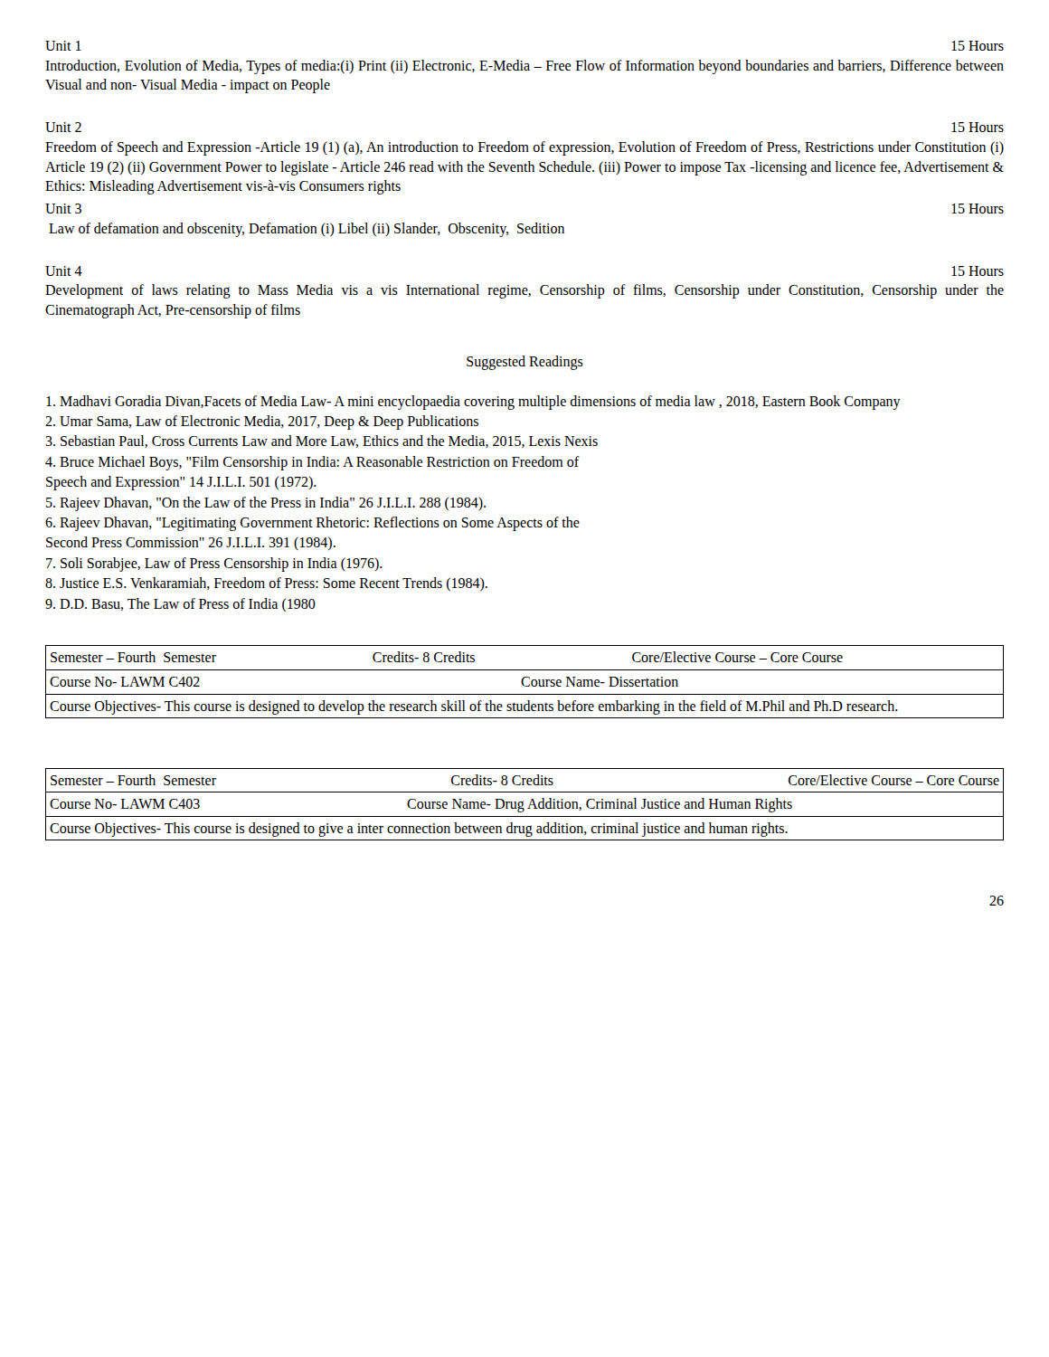Unit 1 15 Hours
Introduction, Evolution of Media, Types of media:(i) Print (ii) Electronic, E-Media – Free Flow of Information beyond boundaries and barriers, Difference between Visual and non- Visual Media - impact on People
Unit 2 15 Hours
Freedom of Speech and Expression -Article 19 (1) (a), An introduction to Freedom of expression, Evolution of Freedom of Press, Restrictions under Constitution (i) Article 19 (2) (ii) Government Power to legislate - Article 246 read with the Seventh Schedule. (iii) Power to impose Tax -licensing and licence fee, Advertisement & Ethics: Misleading Advertisement vis-à-vis Consumers rights
Unit 3 15 Hours
Law of defamation and obscenity, Defamation (i) Libel (ii) Slander, Obscenity, Sedition
Unit 4 15 Hours
Development of laws relating to Mass Media vis a vis International regime, Censorship of films, Censorship under Constitution, Censorship under the Cinematograph Act, Pre-censorship of films
Suggested Readings
1. Madhavi Goradia Divan,Facets of Media Law- A mini encyclopaedia covering multiple dimensions of media law , 2018, Eastern Book Company
2. Umar Sama, Law of Electronic Media, 2017, Deep & Deep Publications
3. Sebastian Paul, Cross Currents Law and More Law, Ethics and the Media, 2015, Lexis Nexis
4. Bruce Michael Boys, "Film Censorship in India: A Reasonable Restriction on Freedom of
Speech and Expression" 14 J.I.L.I. 501 (1972).
5. Rajeev Dhavan, "On the Law of the Press in India" 26 J.I.L.I. 288 (1984).
6. Rajeev Dhavan, "Legitimating Government Rhetoric: Reflections on Some Aspects of the
Second Press Commission" 26 J.I.L.I. 391 (1984).
7. Soli Sorabjee, Law of Press Censorship in India (1976).
8. Justice E.S. Venkaramiah, Freedom of Press: Some Recent Trends (1984).
9. D.D. Basu, The Law of Press of India (1980
| Semester – Fourth Semester Credits- 8 Credits Core/Elective Course – Core Course |
| Course No- LAWM C402 Course Name- Dissertation |
| Course Objectives- This course is designed to develop the research skill of the students before embarking in the field of M.Phil and Ph.D research. |
| Semester – Fourth Semester Credits- 8 Credits Core/Elective Course – Core Course |
| Course No- LAWM C403 Course Name- Drug Addition, Criminal Justice and Human Rights |
| Course Objectives- This course is designed to give a inter connection between drug addition, criminal justice and human rights. |
26